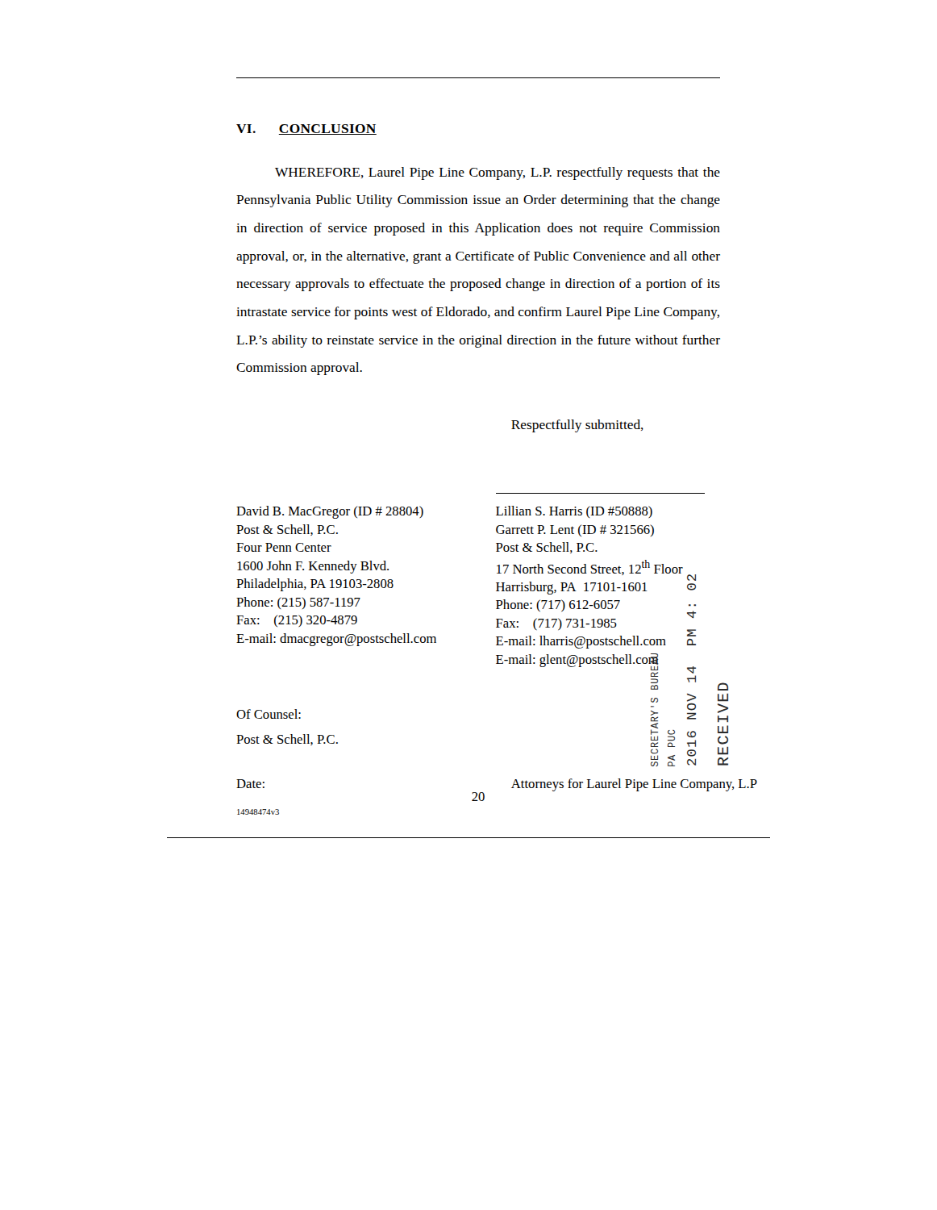VI. CONCLUSION
WHEREFORE, Laurel Pipe Line Company, L.P. respectfully requests that the Pennsylvania Public Utility Commission issue an Order determining that the change in direction of service proposed in this Application does not require Commission approval, or, in the alternative, grant a Certificate of Public Convenience and all other necessary approvals to effectuate the proposed change in direction of a portion of its intrastate service for points west of Eldorado, and confirm Laurel Pipe Line Company, L.P.’s ability to reinstate service in the original direction in the future without further Commission approval.
Respectfully submitted,
| | ​ |
| David B. MacGregor (ID # 28804) Post & Schell, P.C. Four Penn Center 1600 John F. Kennedy Blvd. Philadelphia, PA 19103-2808 Phone: (215) 587-1197 Fax: (215) 320-4879 E-mail: dmacgregor@postschell.com | Lillian S. Harris (ID #50888) Garrett P. Lent (ID # 321566) Post & Schell, P.C. 17 North Second Street, 12 th Floor Harrisburg, PA 17101-1601 Phone: (717) 612-6057 Fax: (717) 731-1985 E-mail: lharris@postschell.com E-mail: glent@postschell.com |
Of Counsel:
Post & Schell, P.C.
Date: Attorneys for Laurel Pipe Line Company, L.P
RECEIVED 2016 NOV 14 PM 4: 02 PA PUC SECRETARY'S BUREAU
20
14948474v3